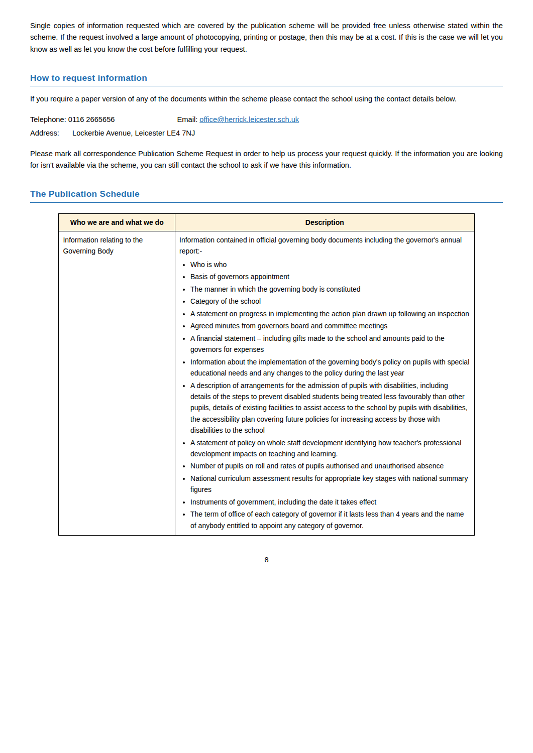Single copies of information requested which are covered by the publication scheme will be provided free unless otherwise stated within the scheme. If the request involved a large amount of photocopying, printing or postage, then this may be at a cost. If this is the case we will let you know as well as let you know the cost before fulfilling your request.
How to request information
If you require a paper version of any of the documents within the scheme please contact the school using the contact details below.
Telephone: 0116 2665656 Email: office@herrick.leicester.sch.uk
Address: Lockerbie Avenue, Leicester LE4 7NJ
Please mark all correspondence Publication Scheme Request in order to help us process your request quickly. If the information you are looking for isn't available via the scheme, you can still contact the school to ask if we have this information.
The Publication Schedule
| Who we are and what we do | Description |
| --- | --- |
| Information relating to the Governing Body | Information contained in official governing body documents including the governor's annual report:- Who is who Basis of governors appointment The manner in which the governing body is constituted Category of the school A statement on progress in implementing the action plan drawn up following an inspection Agreed minutes from governors board and committee meetings A financial statement – including gifts made to the school and amounts paid to the governors for expenses Information about the implementation of the governing body's policy on pupils with special educational needs and any changes to the policy during the last year A description of arrangements for the admission of pupils with disabilities, including details of the steps to prevent disabled students being treated less favourably than other pupils, details of existing facilities to assist access to the school by pupils with disabilities, the accessibility plan covering future policies for increasing access by those with disabilities to the school A statement of policy on whole staff development identifying how teacher's professional development impacts on teaching and learning. Number of pupils on roll and rates of pupils authorised and unauthorised absence National curriculum assessment results for appropriate key stages with national summary figures Instruments of government, including the date it takes effect The term of office of each category of governor if it lasts less than 4 years and the name of anybody entitled to appoint any category of governor. |
8